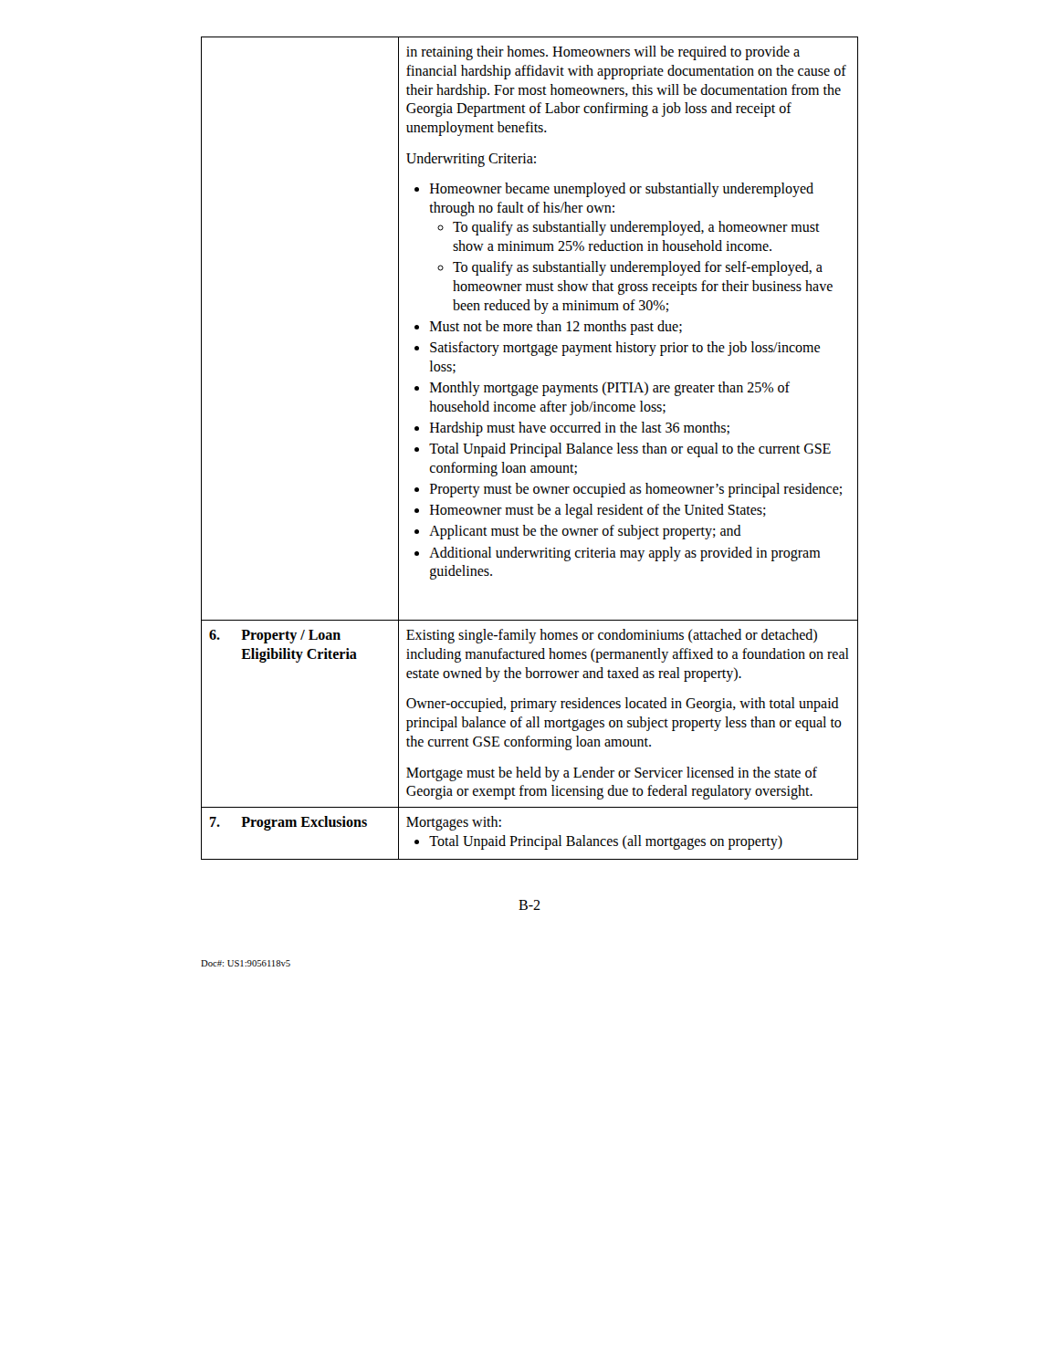| | in retaining their homes. Homeowners will be required to provide a financial hardship affidavit with appropriate documentation on the cause of their hardship. For most homeowners, this will be documentation from the Georgia Department of Labor confirming a job loss and receipt of unemployment benefits. Underwriting Criteria: Homeowner became unemployed or substantially underemployed through no fault of his/her own: To qualify as substantially underemployed, a homeowner must show a minimum 25% reduction in household income. To qualify as substantially underemployed for self-employed, a homeowner must show that gross receipts for their business have been reduced by a minimum of 30%; Must not be more than 12 months past due; Satisfactory mortgage payment history prior to the job loss/income loss; Monthly mortgage payments (PITIA) are greater than 25% of household income after job/income loss; Hardship must have occurred in the last 36 months; Total Unpaid Principal Balance less than or equal to the current GSE conforming loan amount; Property must be owner occupied as homeowner’s principal residence; Homeowner must be a legal resident of the United States; Applicant must be the owner of subject property; and Additional underwriting criteria may apply as provided in program guidelines. |
| 6. Property / Loan Eligibility Criteria | Existing single-family homes or condominiums (attached or detached) including manufactured homes (permanently affixed to a foundation on real estate owned by the borrower and taxed as real property). Owner-occupied, primary residences located in Georgia, with total unpaid principal balance of all mortgages on subject property less than or equal to the current GSE conforming loan amount. Mortgage must be held by a Lender or Servicer licensed in the state of Georgia or exempt from licensing due to federal regulatory oversight. |
| 7. Program Exclusions | Mortgages with: Total Unpaid Principal Balances (all mortgages on property) |
B-2
Doc#: US1:9056118v5